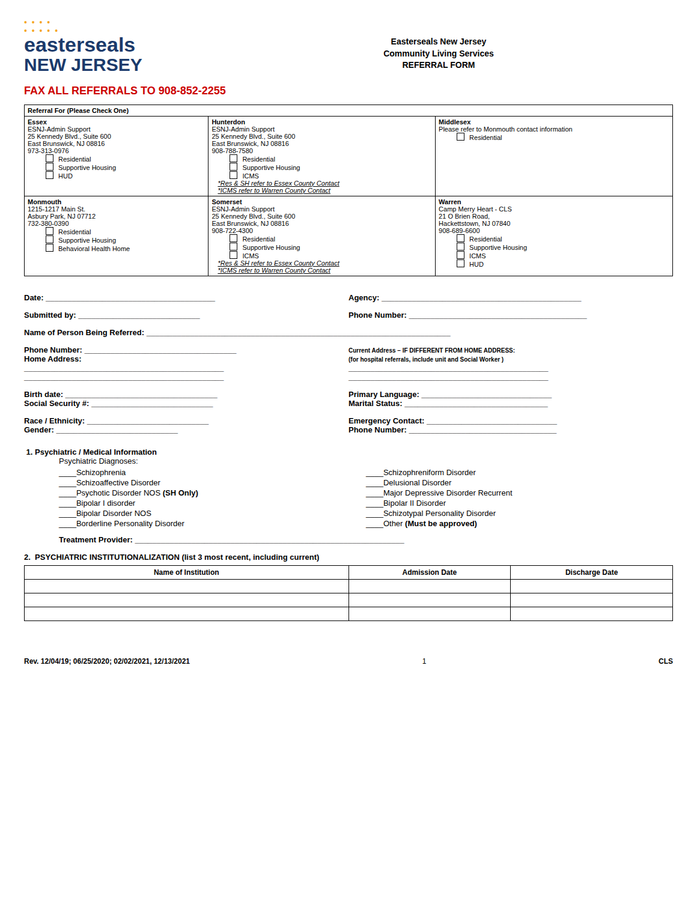• • • •
• • • • •
easterseals
NEW JERSEY
Easterseals New Jersey
Community Living Services
REFERRAL FORM
FAX ALL REFERRALS TO 908-852-2255
| Referral For (Please Check One) |
| --- |
| Essex ESNJ-Admin Support 25 Kennedy Blvd., Suite 600 East Brunswick, NJ 08816 973-313-0976 Residential Supportive Housing HUD | Hunterdon ESNJ-Admin Support 25 Kennedy Blvd., Suite 600 East Brunswick, NJ 08816 908-788-7580 Residential Supportive Housing ICMS *Res & SH refer to Essex County Contact *ICMS refer to Warren County Contact | Middlesex Please refer to Monmouth contact information Residential |
| Monmouth 1215-1217 Main St. Asbury Park, NJ 07712 732-380-0390 Residential Supportive Housing Behavioral Health Home | Somerset ESNJ-Admin Support 25 Kennedy Blvd., Suite 600 East Brunswick, NJ 08816 908-722-4300 Residential Supportive Housing ICMS *Res & SH refer to Essex County Contact *ICMS refer to Warren County Contact | Warren Camp Merry Heart - CLS 21 O Brien Road, Hackettstown, NJ 07840 908-689-6600 Residential Supportive Housing ICMS HUD |
Date: _______________________________________
Agency: ______________________________________________
Submitted by: ____________________________
Phone Number: _________________________________________
Name of Person Being Referred: ______________________________________________________________________
Phone Number: ___________________________________
Home Address:
______________________________________________
______________________________________________
Current Address – IF DIFFERENT FROM HOME ADDRESS:
(for hospital referrals, include unit and Social Worker )
______________________________________________
______________________________________________
Birth date: ___________________________________
Social Security #: ____________________________
Primary Language: ______________________________
Marital Status: _________________________________
Race / Ethnicity: ____________________________
Gender: ____________________________
Emergency Contact: ______________________________
Phone Number: __________________________________
Psychiatric / Medical Information
Psychiatric Diagnoses:
____Schizophrenia
____Schizoaffective Disorder
____Psychotic Disorder NOS (SH Only)
____Bipolar I disorder
____Bipolar Disorder NOS
____Borderline Personality Disorder
____Schizophreniform Disorder
____Delusional Disorder
____Major Depressive Disorder Recurrent
____Bipolar II Disorder
____Schizotypal Personality Disorder
____Other (Must be approved)
Treatment Provider: ______________________________________________________________
2. PSYCHIATRIC INSTITUTIONALIZATION (list 3 most recent, including current)
| Name of Institution | Admission Date | Discharge Date |
| --- | --- | --- |
Rev. 12/04/19; 06/25/2020; 02/02/2021, 12/13/2021
1
CLS